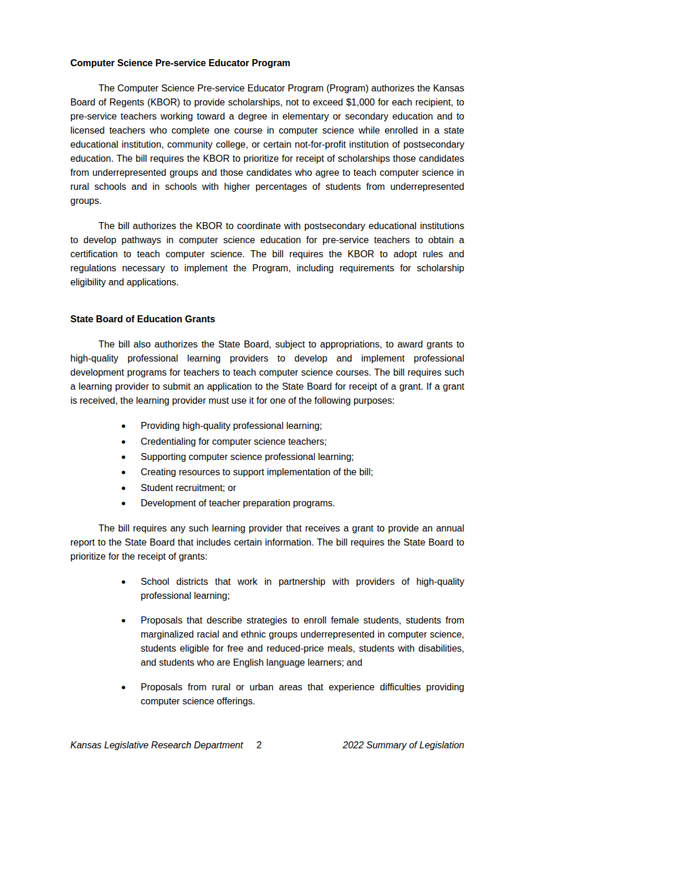Computer Science Pre-service Educator Program
The Computer Science Pre-service Educator Program (Program) authorizes the Kansas Board of Regents (KBOR) to provide scholarships, not to exceed $1,000 for each recipient, to pre-service teachers working toward a degree in elementary or secondary education and to licensed teachers who complete one course in computer science while enrolled in a state educational institution, community college, or certain not-for-profit institution of postsecondary education. The bill requires the KBOR to prioritize for receipt of scholarships those candidates from underrepresented groups and those candidates who agree to teach computer science in rural schools and in schools with higher percentages of students from underrepresented groups.
The bill authorizes the KBOR to coordinate with postsecondary educational institutions to develop pathways in computer science education for pre-service teachers to obtain a certification to teach computer science. The bill requires the KBOR to adopt rules and regulations necessary to implement the Program, including requirements for scholarship eligibility and applications.
State Board of Education Grants
The bill also authorizes the State Board, subject to appropriations, to award grants to high-quality professional learning providers to develop and implement professional development programs for teachers to teach computer science courses. The bill requires such a learning provider to submit an application to the State Board for receipt of a grant. If a grant is received, the learning provider must use it for one of the following purposes:
Providing high-quality professional learning;
Credentialing for computer science teachers;
Supporting computer science professional learning;
Creating resources to support implementation of the bill;
Student recruitment; or
Development of teacher preparation programs.
The bill requires any such learning provider that receives a grant to provide an annual report to the State Board that includes certain information. The bill requires the State Board to prioritize for the receipt of grants:
School districts that work in partnership with providers of high-quality professional learning;
Proposals that describe strategies to enroll female students, students from marginalized racial and ethnic groups underrepresented in computer science, students eligible for free and reduced-price meals, students with disabilities, and students who are English language learners; and
Proposals from rural or urban areas that experience difficulties providing computer science offerings.
Kansas Legislative Research Department 2 2022 Summary of Legislation